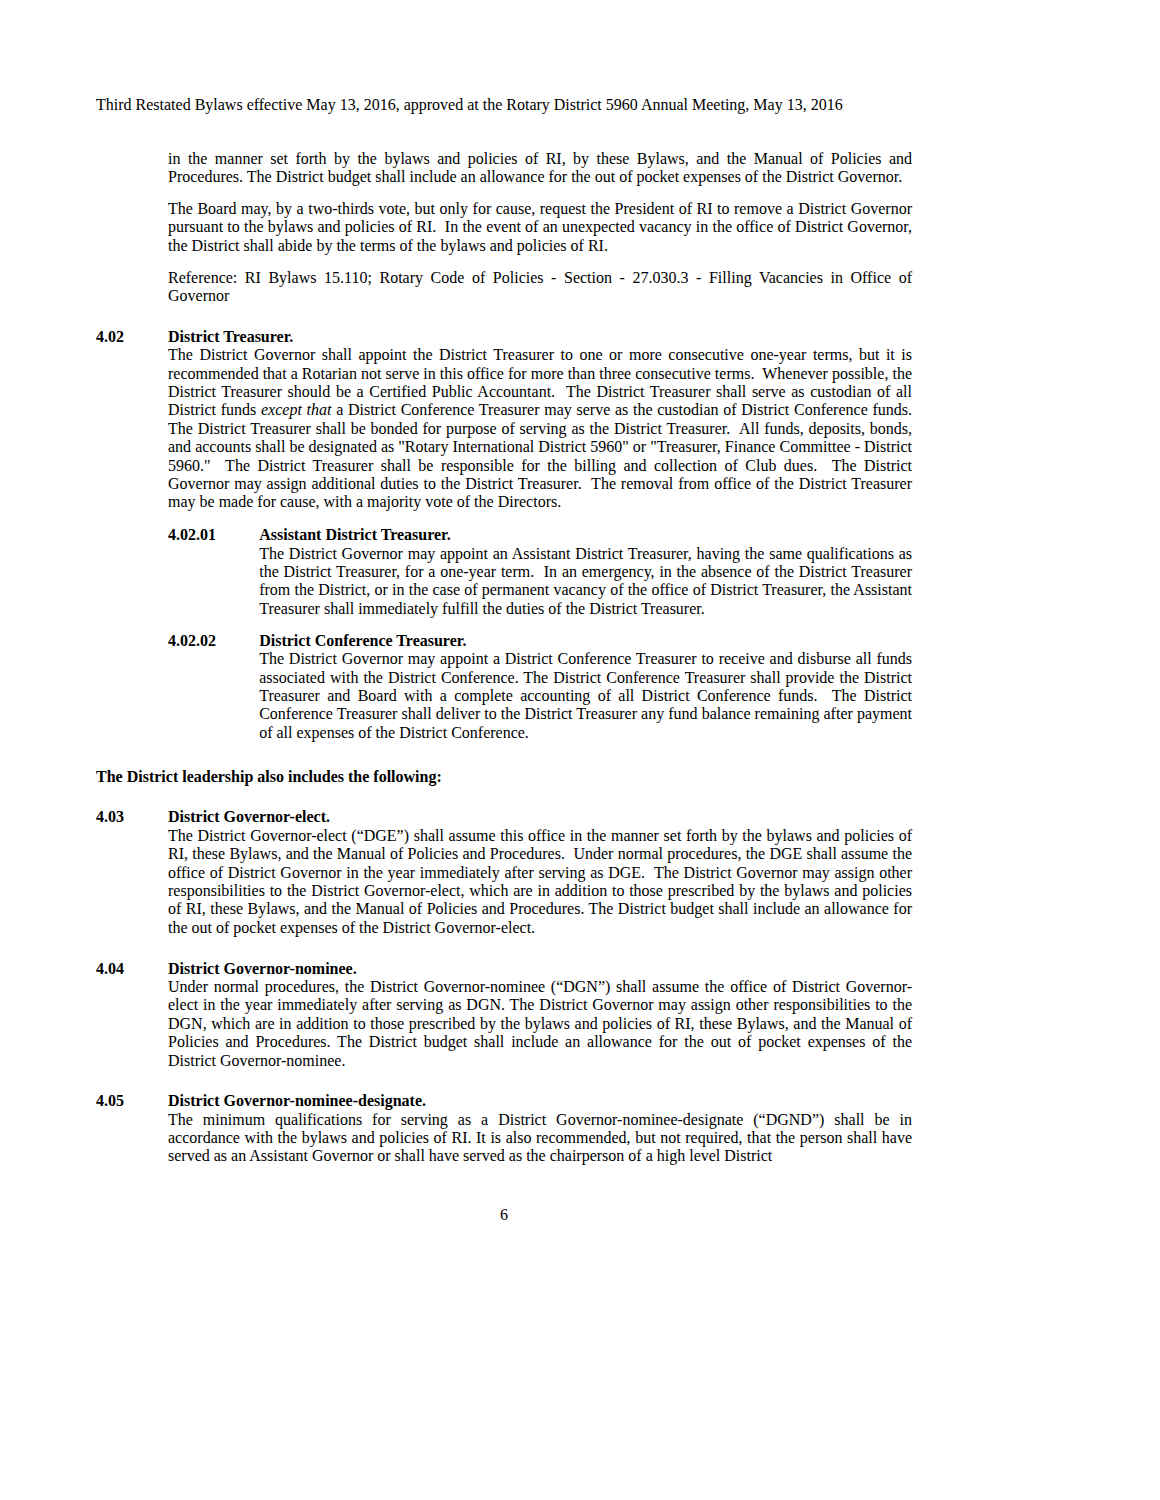Third Restated Bylaws effective May 13, 2016, approved at the Rotary District 5960 Annual Meeting, May 13, 2016
in the manner set forth by the bylaws and policies of RI, by these Bylaws, and the Manual of Policies and Procedures. The District budget shall include an allowance for the out of pocket expenses of the District Governor.
The Board may, by a two-thirds vote, but only for cause, request the President of RI to remove a District Governor pursuant to the bylaws and policies of RI. In the event of an unexpected vacancy in the office of District Governor, the District shall abide by the terms of the bylaws and policies of RI.
Reference: RI Bylaws 15.110; Rotary Code of Policies - Section - 27.030.3 - Filling Vacancies in Office of Governor
4.02
District Treasurer.
The District Governor shall appoint the District Treasurer to one or more consecutive one-year terms, but it is recommended that a Rotarian not serve in this office for more than three consecutive terms. Whenever possible, the District Treasurer should be a Certified Public Accountant. The District Treasurer shall serve as custodian of all District funds except that a District Conference Treasurer may serve as the custodian of District Conference funds. The District Treasurer shall be bonded for purpose of serving as the District Treasurer. All funds, deposits, bonds, and accounts shall be designated as "Rotary International District 5960" or "Treasurer, Finance Committee - District 5960." The District Treasurer shall be responsible for the billing and collection of Club dues. The District Governor may assign additional duties to the District Treasurer. The removal from office of the District Treasurer may be made for cause, with a majority vote of the Directors.
4.02.01
Assistant District Treasurer.
The District Governor may appoint an Assistant District Treasurer, having the same qualifications as the District Treasurer, for a one-year term. In an emergency, in the absence of the District Treasurer from the District, or in the case of permanent vacancy of the office of District Treasurer, the Assistant Treasurer shall immediately fulfill the duties of the District Treasurer.
4.02.02
District Conference Treasurer.
The District Governor may appoint a District Conference Treasurer to receive and disburse all funds associated with the District Conference. The District Conference Treasurer shall provide the District Treasurer and Board with a complete accounting of all District Conference funds. The District Conference Treasurer shall deliver to the District Treasurer any fund balance remaining after payment of all expenses of the District Conference.
The District leadership also includes the following:
4.03
District Governor-elect.
The District Governor-elect (“DGE”) shall assume this office in the manner set forth by the bylaws and policies of RI, these Bylaws, and the Manual of Policies and Procedures. Under normal procedures, the DGE shall assume the office of District Governor in the year immediately after serving as DGE. The District Governor may assign other responsibilities to the District Governor-elect, which are in addition to those prescribed by the bylaws and policies of RI, these Bylaws, and the Manual of Policies and Procedures. The District budget shall include an allowance for the out of pocket expenses of the District Governor-elect.
4.04
District Governor-nominee.
Under normal procedures, the District Governor-nominee (“DGN”) shall assume the office of District Governor-elect in the year immediately after serving as DGN. The District Governor may assign other responsibilities to the DGN, which are in addition to those prescribed by the bylaws and policies of RI, these Bylaws, and the Manual of Policies and Procedures. The District budget shall include an allowance for the out of pocket expenses of the District Governor-nominee.
4.05
District Governor-nominee-designate.
The minimum qualifications for serving as a District Governor-nominee-designate (“DGND”) shall be in accordance with the bylaws and policies of RI. It is also recommended, but not required, that the person shall have served as an Assistant Governor or shall have served as the chairperson of a high level District
6